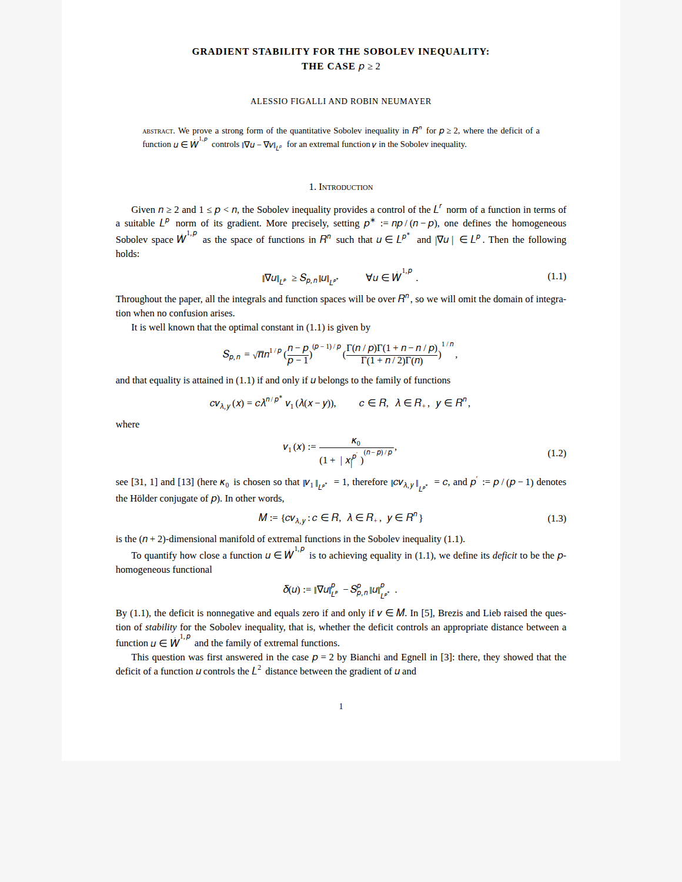Gradient stability for the Sobolev inequality:the case p≥2
Alessio Figalli and Robin Neumayer
Abstract. We prove a strong form of the quantitative Sobolev inequality in Rn for p≥2, where the deficit of a function u∈W˙1,p controls ‖∇u−∇v‖Lp for an extremal function v in the Sobolev inequality.
1. Introduction
Given n≥2 and 1≤p<n, the Sobolev inequality provides a control of the Lr norm of a function in terms of a suitable Lp norm of its gradient. More precisely, setting p∗:=np/(n−p), one defines the homogeneous Sobolev space W˙1,p as the space of functions in Rn such that u∈Lp∗ and |∇u|∈Lp. Then the following holds:
‖∇u‖Lp ≥ Sp,n ‖u‖Lp∗ ∀u∈W˙1,p. (1.1)
Throughout the paper, all the integrals and function spaces will be over Rn, so we will omit the domain of integration when no confusion arises.
It is well known that the optimal constant in (1.1) is given by
Sp,n = π n1/p (n−pp−1) (p−1)/p ( Γ(n/p)Γ(1+n−n/p) Γ(1+n/2)Γ(n) ) 1/n ,
and that equality is attained in (1.1) if and only if u belongs to the family of functions
cvλ,y(x) = cλn/p∗ v1(λ(x−y)) , c∈R, λ∈R+, y∈Rn,
where
v1(x) := κ0 (1+|x|p′)(n−p)/p , (1.2)
see [31, 1] and [13] (here κ0 is chosen so that ‖v1‖Lp∗=1, therefore ‖cvλ,y‖Lp∗=c, and p′:=p/(p−1) denotes the Hölder conjugate of p). In other words,
M := { cvλ,y : c∈R, λ∈R+, y∈Rn } (1.3)
is the (n+2)-dimensional manifold of extremal functions in the Sobolev inequality (1.1).
To quantify how close a function u∈W˙1,p is to achieving equality in (1.1), we define its deficit to be the p-homogeneous functional
δ(u) := ‖∇u‖Lpp − Sp,np ‖u‖Lp∗p .
By (1.1), the deficit is nonnegative and equals zero if and only if v∈M. In [5], Brezis and Lieb raised the question of stability for the Sobolev inequality, that is, whether the deficit controls an appropriate distance between a function u∈W˙1,p and the family of extremal functions.
This question was first answered in the case p=2 by Bianchi and Egnell in [3]: there, they showed that the deficit of a function u controls the L2 distance between the gradient of u and
1